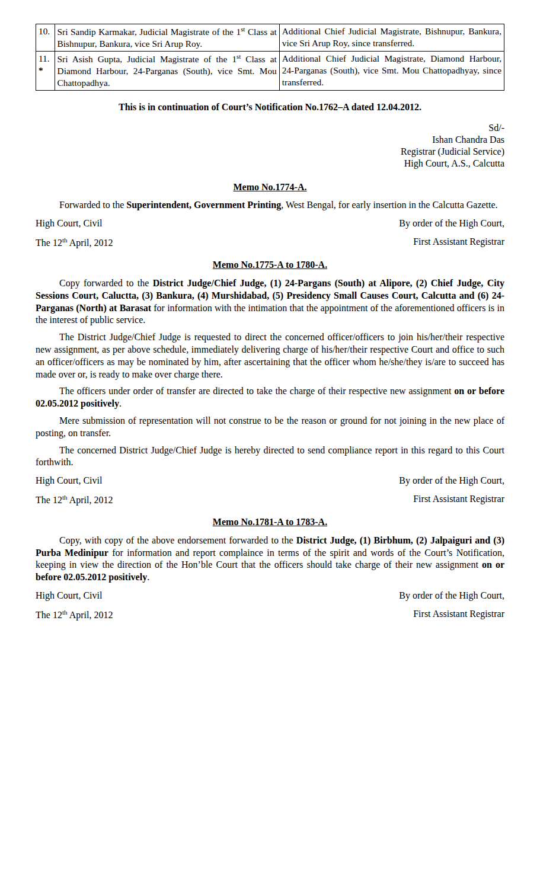| 10. | Sri Sandip Karmakar, Judicial Magistrate of the 1 st Class at Bishnupur, Bankura, vice Sri Arup Roy. | Additional Chief Judicial Magistrate, Bishnupur, Bankura, vice Sri Arup Roy, since transferred. |
| 11. * | Sri Asish Gupta, Judicial Magistrate of the 1 st Class at Diamond Harbour, 24-Parganas (South), vice Smt. Mou Chattopadhya. | Additional Chief Judicial Magistrate, Diamond Harbour, 24-Parganas (South), vice Smt. Mou Chattopadhyay, since transferred. |
This is in continuation of Court’s Notification No.1762–A dated 12.04.2012.
Sd/-
Ishan Chandra Das
Registrar (Judicial Service)
High Court, A.S., Calcutta
Memo No.1774-A.
Forwarded to the Superintendent, Government Printing, West Bengal, for early insertion in the Calcutta Gazette.
High Court, Civil
By order of the High Court,
The 12th April, 2012
First Assistant Registrar
Memo No.1775-A to 1780-A.
Copy forwarded to the District Judge/Chief Judge, (1) 24-Pargans (South) at Alipore, (2) Chief Judge, City Sessions Court, Caluctta, (3) Bankura, (4) Murshidabad, (5) Presidency Small Causes Court, Calcutta and (6) 24-Parganas (North) at Barasat for information with the intimation that the appointment of the aforementioned officers is in the interest of public service.
The District Judge/Chief Judge is requested to direct the concerned officer/officers to join his/her/their respective new assignment, as per above schedule, immediately delivering charge of his/her/their respective Court and office to such an officer/officers as may be nominated by him, after ascertaining that the officer whom he/she/they is/are to succeed has made over or, is ready to make over charge there.
The officers under order of transfer are directed to take the charge of their respective new assignment on or before 02.05.2012 positively.
Mere submission of representation will not construe to be the reason or ground for not joining in the new place of posting, on transfer.
The concerned District Judge/Chief Judge is hereby directed to send compliance report in this regard to this Court forthwith.
High Court, Civil
By order of the High Court,
The 12th April, 2012
First Assistant Registrar
Memo No.1781-A to 1783-A.
Copy, with copy of the above endorsement forwarded to the District Judge, (1) Birbhum, (2) Jalpaiguri and (3) Purba Medinipur for information and report complaince in terms of the spirit and words of the Court’s Notification, keeping in view the direction of the Hon’ble Court that the officers should take charge of their new assignment on or before 02.05.2012 positively.
High Court, Civil
By order of the High Court,
The 12th April, 2012
First Assistant Registrar